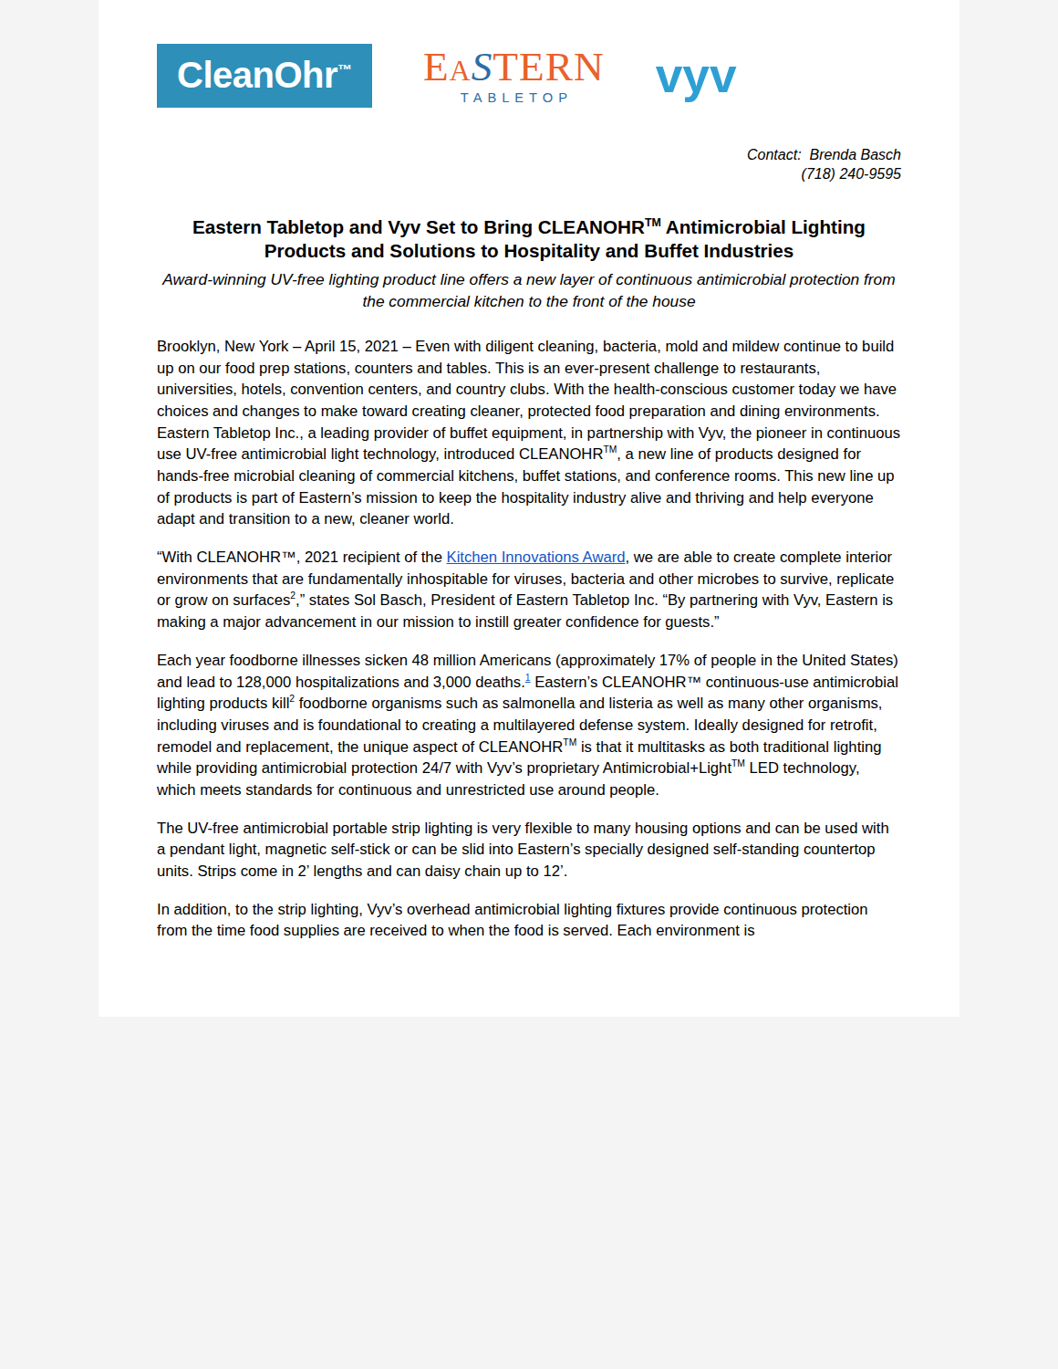CleanOhr™
EASTERN
TABLETOP
vyv
Contact: Brenda Basch
(718) 240-9595
Eastern Tabletop and Vyv Set to Bring CLEANOHRTM Antimicrobial Lighting Products and Solutions to Hospitality and Buffet Industries
Award-winning UV-free lighting product line offers a new layer of continuous antimicrobial protection from the commercial kitchen to the front of the house
Brooklyn, New York – April 15, 2021 – Even with diligent cleaning, bacteria, mold and mildew continue to build up on our food prep stations, counters and tables. This is an ever-present challenge to restaurants, universities, hotels, convention centers, and country clubs. With the health-conscious customer today we have choices and changes to make toward creating cleaner, protected food preparation and dining environments. Eastern Tabletop Inc., a leading provider of buffet equipment, in partnership with Vyv, the pioneer in continuous use UV-free antimicrobial light technology, introduced CLEANOHRTM, a new line of products designed for hands-free microbial cleaning of commercial kitchens, buffet stations, and conference rooms. This new line up of products is part of Eastern’s mission to keep the hospitality industry alive and thriving and help everyone adapt and transition to a new, cleaner world.
“With CLEANOHR™, 2021 recipient of the Kitchen Innovations Award, we are able to create complete interior environments that are fundamentally inhospitable for viruses, bacteria and other microbes to survive, replicate or grow on surfaces2,” states Sol Basch, President of Eastern Tabletop Inc. “By partnering with Vyv, Eastern is making a major advancement in our mission to instill greater confidence for guests.”
Each year foodborne illnesses sicken 48 million Americans (approximately 17% of people in the United States) and lead to 128,000 hospitalizations and 3,000 deaths.1 Eastern’s CLEANOHR™ continuous-use antimicrobial lighting products kill2 foodborne organisms such as salmonella and listeria as well as many other organisms, including viruses and is foundational to creating a multilayered defense system. Ideally designed for retrofit, remodel and replacement, the unique aspect of CLEANOHRTM is that it multitasks as both traditional lighting while providing antimicrobial protection 24/7 with Vyv’s proprietary Antimicrobial+LightTM LED technology, which meets standards for continuous and unrestricted use around people.
The UV-free antimicrobial portable strip lighting is very flexible to many housing options and can be used with a pendant light, magnetic self-stick or can be slid into Eastern’s specially designed self-standing countertop units. Strips come in 2’ lengths and can daisy chain up to 12’.
In addition, to the strip lighting, Vyv’s overhead antimicrobial lighting fixtures provide continuous protection from the time food supplies are received to when the food is served. Each environment is